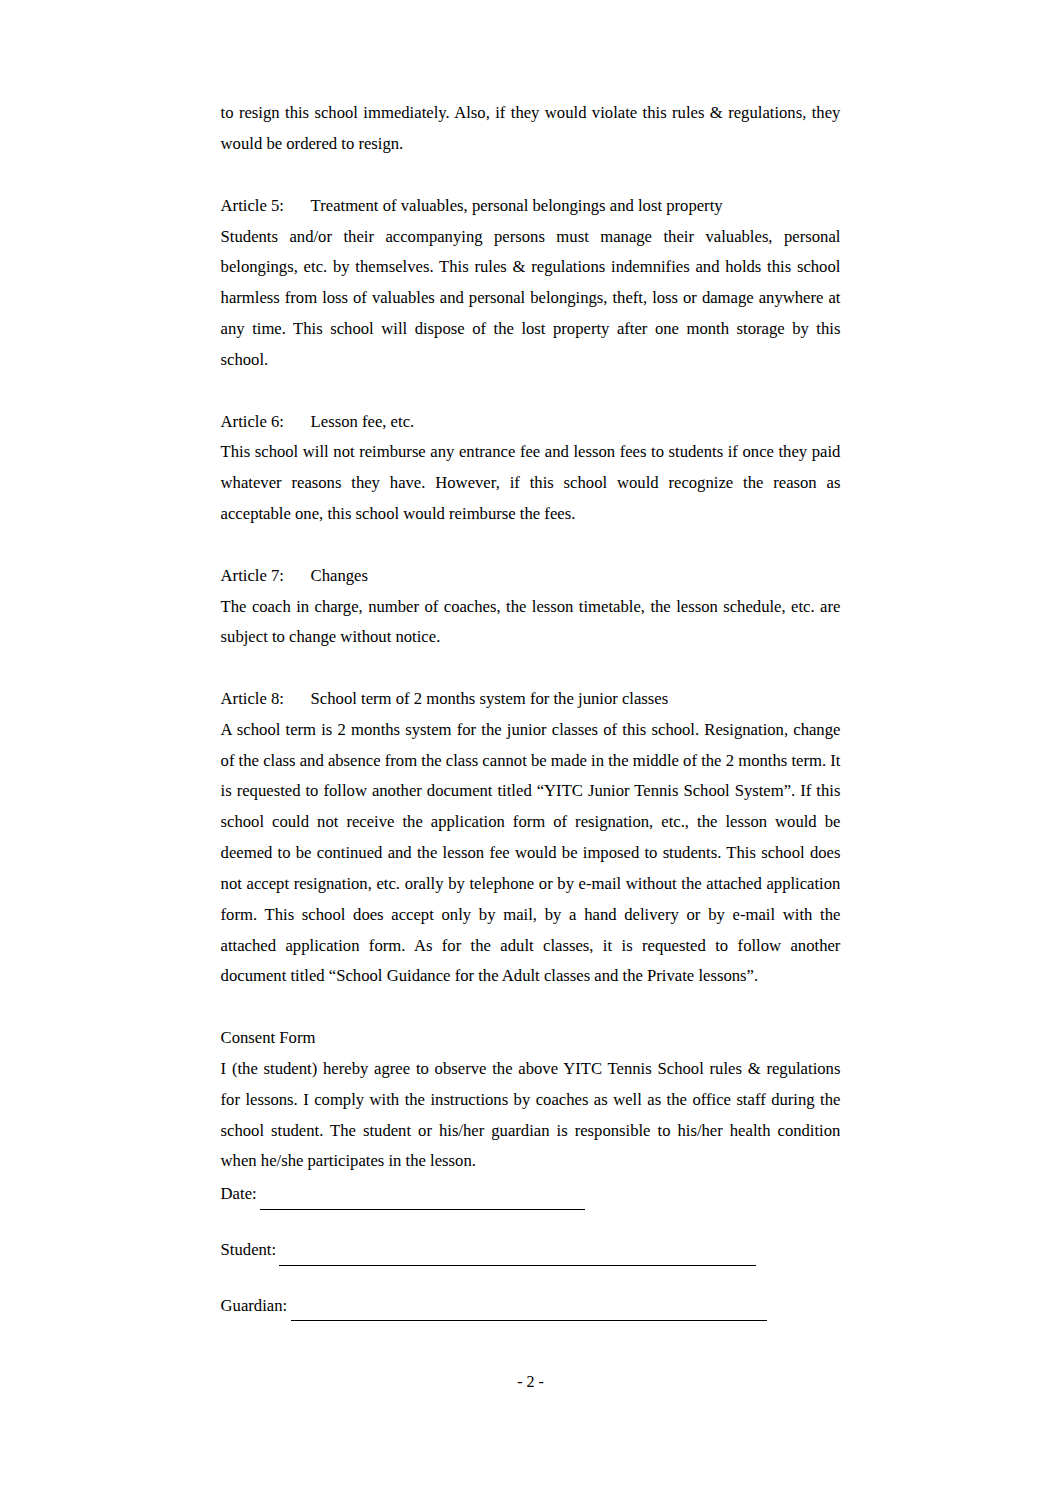to resign this school immediately. Also, if they would violate this rules & regulations, they would be ordered to resign.
Article 5: Treatment of valuables, personal belongings and lost property
Students and/or their accompanying persons must manage their valuables, personal belongings, etc. by themselves. This rules & regulations indemnifies and holds this school harmless from loss of valuables and personal belongings, theft, loss or damage anywhere at any time. This school will dispose of the lost property after one month storage by this school.
Article 6: Lesson fee, etc.
This school will not reimburse any entrance fee and lesson fees to students if once they paid whatever reasons they have. However, if this school would recognize the reason as acceptable one, this school would reimburse the fees.
Article 7: Changes
The coach in charge, number of coaches, the lesson timetable, the lesson schedule, etc. are subject to change without notice.
Article 8: School term of 2 months system for the junior classes
A school term is 2 months system for the junior classes of this school. Resignation, change of the class and absence from the class cannot be made in the middle of the 2 months term. It is requested to follow another document titled “YITC Junior Tennis School System”. If this school could not receive the application form of resignation, etc., the lesson would be deemed to be continued and the lesson fee would be imposed to students. This school does not accept resignation, etc. orally by telephone or by e-mail without the attached application form. This school does accept only by mail, by a hand delivery or by e-mail with the attached application form. As for the adult classes, it is requested to follow another document titled “School Guidance for the Adult classes and the Private lessons”.
Consent Form
I (the student) hereby agree to observe the above YITC Tennis School rules & regulations for lessons. I comply with the instructions by coaches as well as the office staff during the school student. The student or his/her guardian is responsible to his/her health condition when he/she participates in the lesson.
Date:
Student:
Guardian:
- 2 -